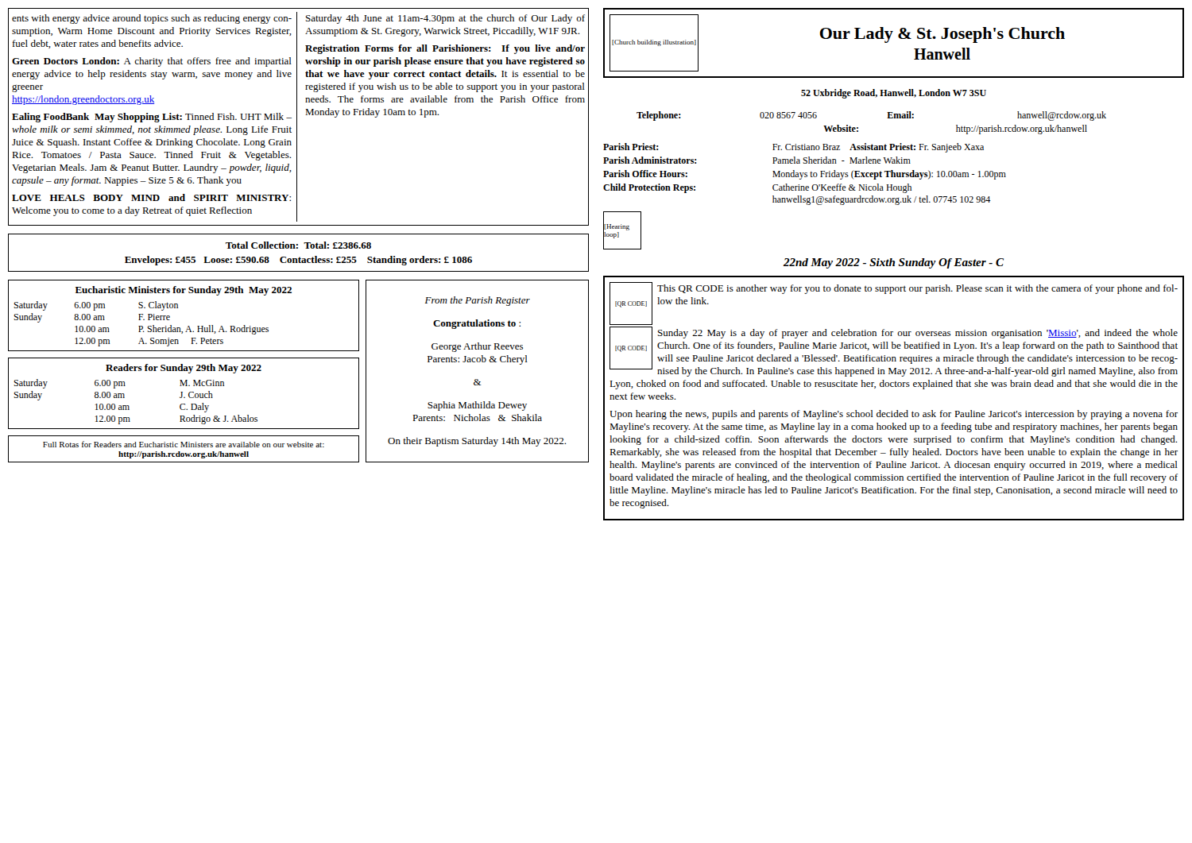ents with energy advice around topics such as reducing energy consumption, Warm Home Discount and Priority Services Register, fuel debt, water rates and benefits advice.
Green Doctors London: A charity that offers free and impartial energy advice to help residents stay warm, save money and live greener
https://london.greendoctors.org.uk
Ealing FoodBank May Shopping List: Tinned Fish. UHT Milk – whole milk or semi skimmed, not skimmed please. Long Life Fruit Juice & Squash. Instant Coffee & Drinking Chocolate. Long Grain Rice. Tomatoes / Pasta Sauce. Tinned Fruit & Vegetables. Vegetarian Meals. Jam & Peanut Butter. Laundry – powder, liquid, capsule – any format. Nappies – Size 5 & 6. Thank you
LOVE HEALS BODY MIND and SPIRIT MINISTRY: Welcome you to come to a day Retreat of quiet Reflection
Saturday 4th June at 11am-4.30pm at the church of Our Lady of Assumptiom & St. Gregory, Warwick Street, Piccadilly, W1F 9JR.
Registration Forms for all Parishioners: If you live and/or worship in our parish please ensure that you have registered so that we have your correct contact details. It is essential to be registered if you wish us to be able to support you in your pastoral needs. The forms are available from the Parish Office from Monday to Friday 10am to 1pm.
Total Collection: Total: £2386.68
Envelopes: £455 Loose: £590.68 Contactless: £255 Standing orders: £ 1086
Eucharistic Ministers for Sunday 29th May 2022
| Saturday | 6.00 pm | S. Clayton |
| Sunday | 8.00 am | F. Pierre |
| | 10.00 am | P. Sheridan, A. Hull, A. Rodrigues |
| | 12.00 pm | A. Somjen F. Peters |
Readers for Sunday 29th May 2022
| Saturday | 6.00 pm | M. McGinn |
| Sunday | 8.00 am | J. Couch |
| | 10.00 am | C. Daly |
| | 12.00 pm | Rodrigo & J. Abalos |
Full Rotas for Readers and Eucharistic Ministers are available on our website at: http://parish.rcdow.org.uk/hanwell
From the Parish Register
Congratulations to :
George Arthur Reeves
Parents: Jacob & Cheryl
&
Saphia Mathilda Dewey
Parents: Nicholas & Shakila
On their Baptism Saturday 14th May 2022.
[Church building illustration]
Our Lady & St. Joseph's Church
Hanwell
52 Uxbridge Road, Hanwell, London W7 3SU
| Telephone: | 020 8567 4056 | Email: | hanwell@rcdow.org.uk |
| | Website: | http://parish.rcdow.org.uk/hanwell |
| Parish Priest: | Fr. Cristiano Braz Assistant Priest: Fr. Sanjeeb Xaxa |
| Parish Administrators: | Pamela Sheridan - Marlene Wakim |
| Parish Office Hours: | Mondays to Fridays ( Except Thursdays ): 10.00am - 1.00pm |
| Child Protection Reps: | Catherine O'Keeffe & Nicola Hough hanwellsg1@safeguardrcdow.org.uk / tel. 07745 102 984 |
[Hearing loop]
22nd May 2022 - Sixth Sunday Of Easter - C
[QR CODE]
This QR CODE is another way for you to donate to support our parish. Please scan it with the camera of your phone and follow the link.
[QR CODE]
Sunday 22 May is a day of prayer and celebration for our overseas mission organisation 'Missio', and indeed the whole Church. One of its founders, Pauline Marie Jaricot, will be beatified in Lyon. It's a leap forward on the path to Sainthood that will see Pauline Jaricot declared a 'Blessed'. Beatification requires a miracle through the candidate's intercession to be recognised by the Church. In Pauline's case this happened in May 2012. A three-and-a-half-year-old girl named Mayline, also from Lyon, choked on food and suffocated. Unable to resuscitate her, doctors explained that she was brain dead and that she would die in the next few weeks.
Upon hearing the news, pupils and parents of Mayline's school decided to ask for Pauline Jaricot's intercession by praying a novena for Mayline's recovery. At the same time, as Mayline lay in a coma hooked up to a feeding tube and respiratory machines, her parents began looking for a child-sized coffin. Soon afterwards the doctors were surprised to confirm that Mayline's condition had changed. Remarkably, she was released from the hospital that December – fully healed. Doctors have been unable to explain the change in her health. Mayline's parents are convinced of the intervention of Pauline Jaricot. A diocesan enquiry occurred in 2019, where a medical board validated the miracle of healing, and the theological commission certified the intervention of Pauline Jaricot in the full recovery of little Mayline. Mayline's miracle has led to Pauline Jaricot's Beatification. For the final step, Canonisation, a second miracle will need to be recognised.